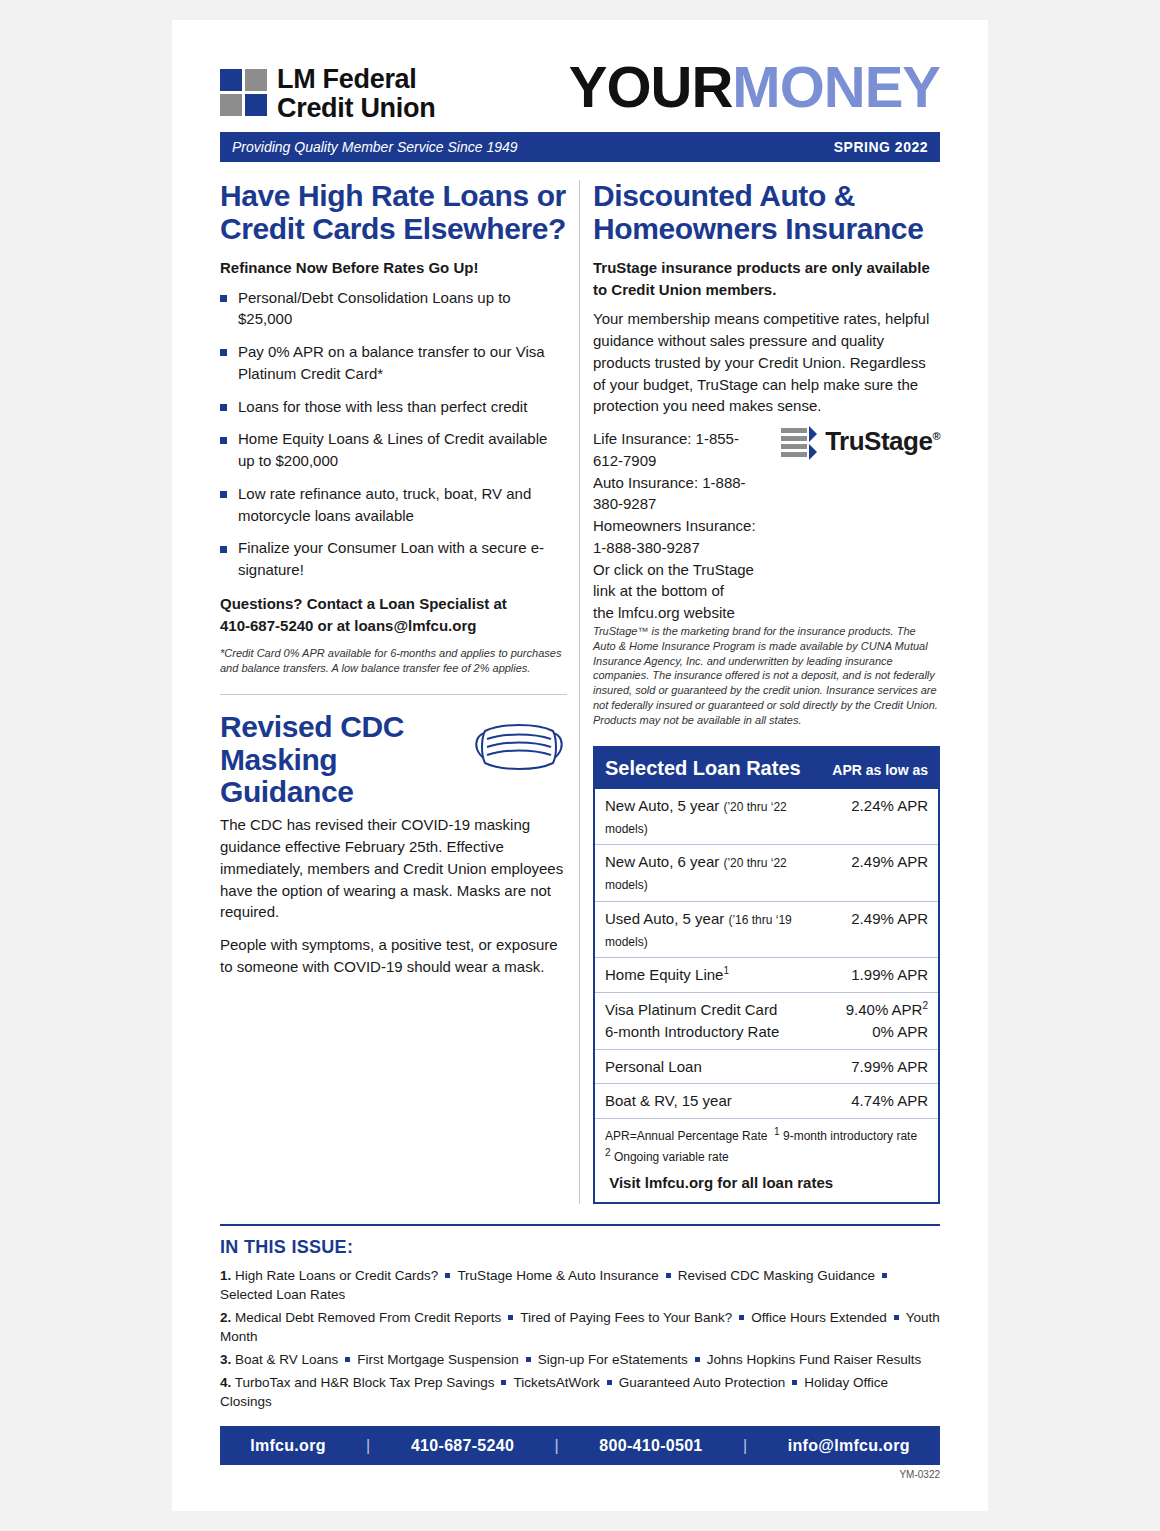LM Federal
Credit Union
YOUR MONEY
Providing Quality Member Service Since 1949
SPRING 2022
Have High Rate Loans or Credit Cards Elsewhere?
Refinance Now Before Rates Go Up!
Personal/Debt Consolidation Loans up to $25,000
Pay 0% APR on a balance transfer to our Visa Platinum Credit Card*
Loans for those with less than perfect credit
Home Equity Loans & Lines of Credit available up to $200,000
Low rate refinance auto, truck, boat, RV and motorcycle loans available
Finalize your Consumer Loan with a secure e-signature!
Questions? Contact a Loan Specialist at
410-687-5240 or at loans@lmfcu.org
*Credit Card 0% APR available for 6-months and applies to purchases and balance transfers. A low balance transfer fee of 2% applies.
Revised CDC Masking Guidance
The CDC has revised their COVID-19 masking guidance effective February 25th. Effective immediately, members and Credit Union employees have the option of wearing a mask. Masks are not required.
People with symptoms, a positive test, or exposure to someone with COVID-19 should wear a mask.
Discounted Auto & Homeowners Insurance
TruStage insurance products are only available to Credit Union members.
Your membership means competitive rates, helpful guidance without sales pressure and quality products trusted by your Credit Union. Regardless of your budget, TruStage can help make sure the protection you need makes sense.
Life Insurance: 1-855-612-7909
Auto Insurance: 1-888-380-9287
Homeowners Insurance: 1-888-380-9287
Or click on the TruStage link at the bottom of
the lmfcu.org website
TruStage®
TruStage™ is the marketing brand for the insurance products. The Auto & Home Insurance Program is made available by CUNA Mutual Insurance Agency, Inc. and underwritten by leading insurance companies. The insurance offered is not a deposit, and is not federally insured, sold or guaranteed by the credit union. Insurance services are not federally insured or guaranteed or sold directly by the Credit Union. Products may not be available in all states.
Selected Loan Rates APR as low as
| New Auto, 5 year (’20 thru ‘22 models) | 2.24% APR |
| New Auto, 6 year (’20 thru ‘22 models) | 2.49% APR |
| Used Auto, 5 year (’16 thru ‘19 models) | 2.49% APR |
| Home Equity Line 1 | 1.99% APR |
| Visa Platinum Credit Card 6-month Introductory Rate | 9.40% APR 2 0% APR |
| Personal Loan | 7.99% APR |
| Boat & RV, 15 year | 4.74% APR |
APR=Annual Percentage Rate 1 9-month introductory rate
2 Ongoing variable rate
Visit lmfcu.org for all loan rates
IN THIS ISSUE:
1. High Rate Loans or Credit Cards? TruStage Home & Auto Insurance Revised CDC Masking Guidance Selected Loan Rates
2. Medical Debt Removed From Credit Reports Tired of Paying Fees to Your Bank? Office Hours Extended Youth Month
3. Boat & RV Loans First Mortgage Suspension Sign-up For eStatements Johns Hopkins Fund Raiser Results
4. TurboTax and H&R Block Tax Prep Savings TicketsAtWork Guaranteed Auto Protection Holiday Office Closings
lmfcu.org | 410-687-5240 | 800-410-0501 | info@lmfcu.org
YM-0322